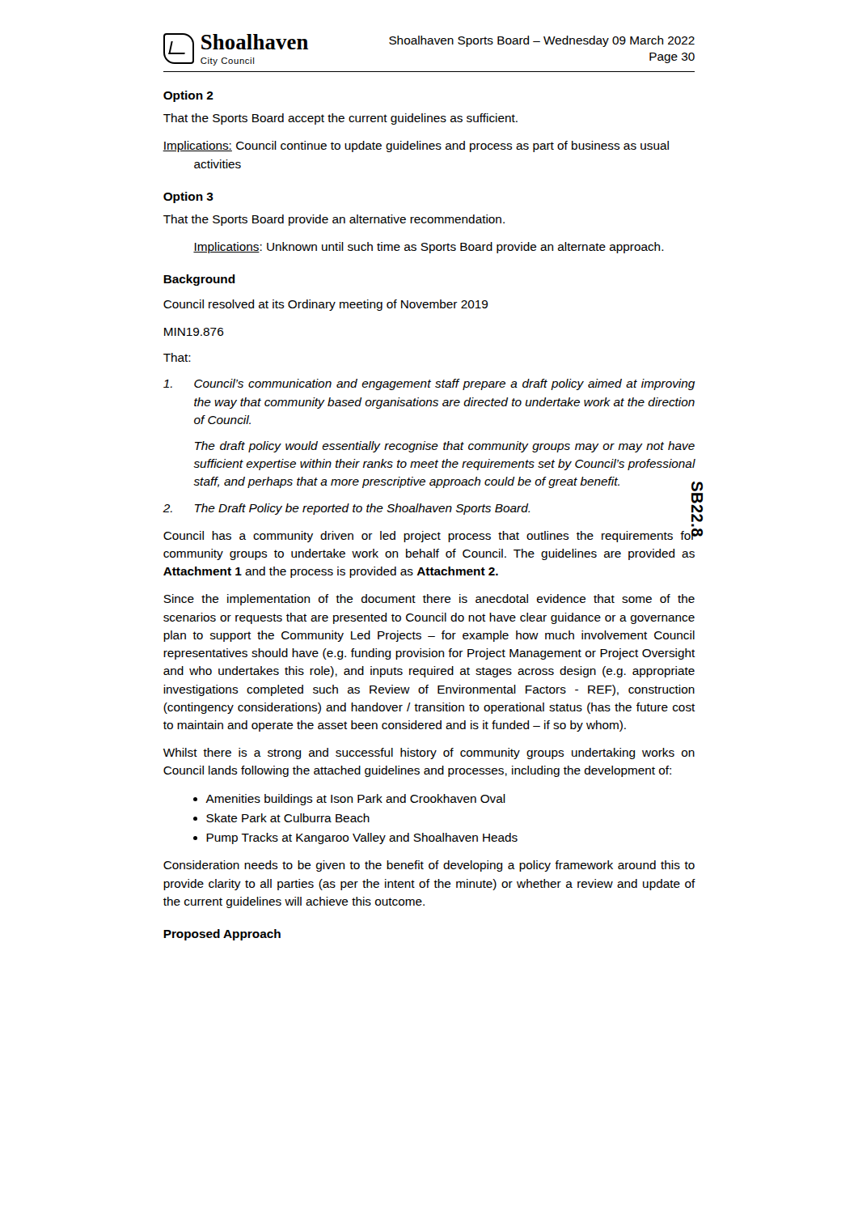Shoalhaven
City Council
Shoalhaven Sports Board – Wednesday 09 March 2022
Page 30
SB22.8
Option 2
That the Sports Board accept the current guidelines as sufficient.
Implications: Council continue to update guidelines and process as part of business as usual activities
Option 3
That the Sports Board provide an alternative recommendation.
Implications: Unknown until such time as Sports Board provide an alternate approach.
Background
Council resolved at its Ordinary meeting of November 2019
MIN19.876
That:
Council’s communication and engagement staff prepare a draft policy aimed at improving the way that community based organisations are directed to undertake work at the direction of Council.
The draft policy would essentially recognise that community groups may or may not have sufficient expertise within their ranks to meet the requirements set by Council’s professional staff, and perhaps that a more prescriptive approach could be of great benefit.
The Draft Policy be reported to the Shoalhaven Sports Board.
Council has a community driven or led project process that outlines the requirements for community groups to undertake work on behalf of Council. The guidelines are provided as Attachment 1 and the process is provided as Attachment 2.
Since the implementation of the document there is anecdotal evidence that some of the scenarios or requests that are presented to Council do not have clear guidance or a governance plan to support the Community Led Projects – for example how much involvement Council representatives should have (e.g. funding provision for Project Management or Project Oversight and who undertakes this role), and inputs required at stages across design (e.g. appropriate investigations completed such as Review of Environmental Factors - REF), construction (contingency considerations) and handover / transition to operational status (has the future cost to maintain and operate the asset been considered and is it funded – if so by whom).
Whilst there is a strong and successful history of community groups undertaking works on Council lands following the attached guidelines and processes, including the development of:
Amenities buildings at Ison Park and Crookhaven Oval
Skate Park at Culburra Beach
Pump Tracks at Kangaroo Valley and Shoalhaven Heads
Consideration needs to be given to the benefit of developing a policy framework around this to provide clarity to all parties (as per the intent of the minute) or whether a review and update of the current guidelines will achieve this outcome.
Proposed Approach